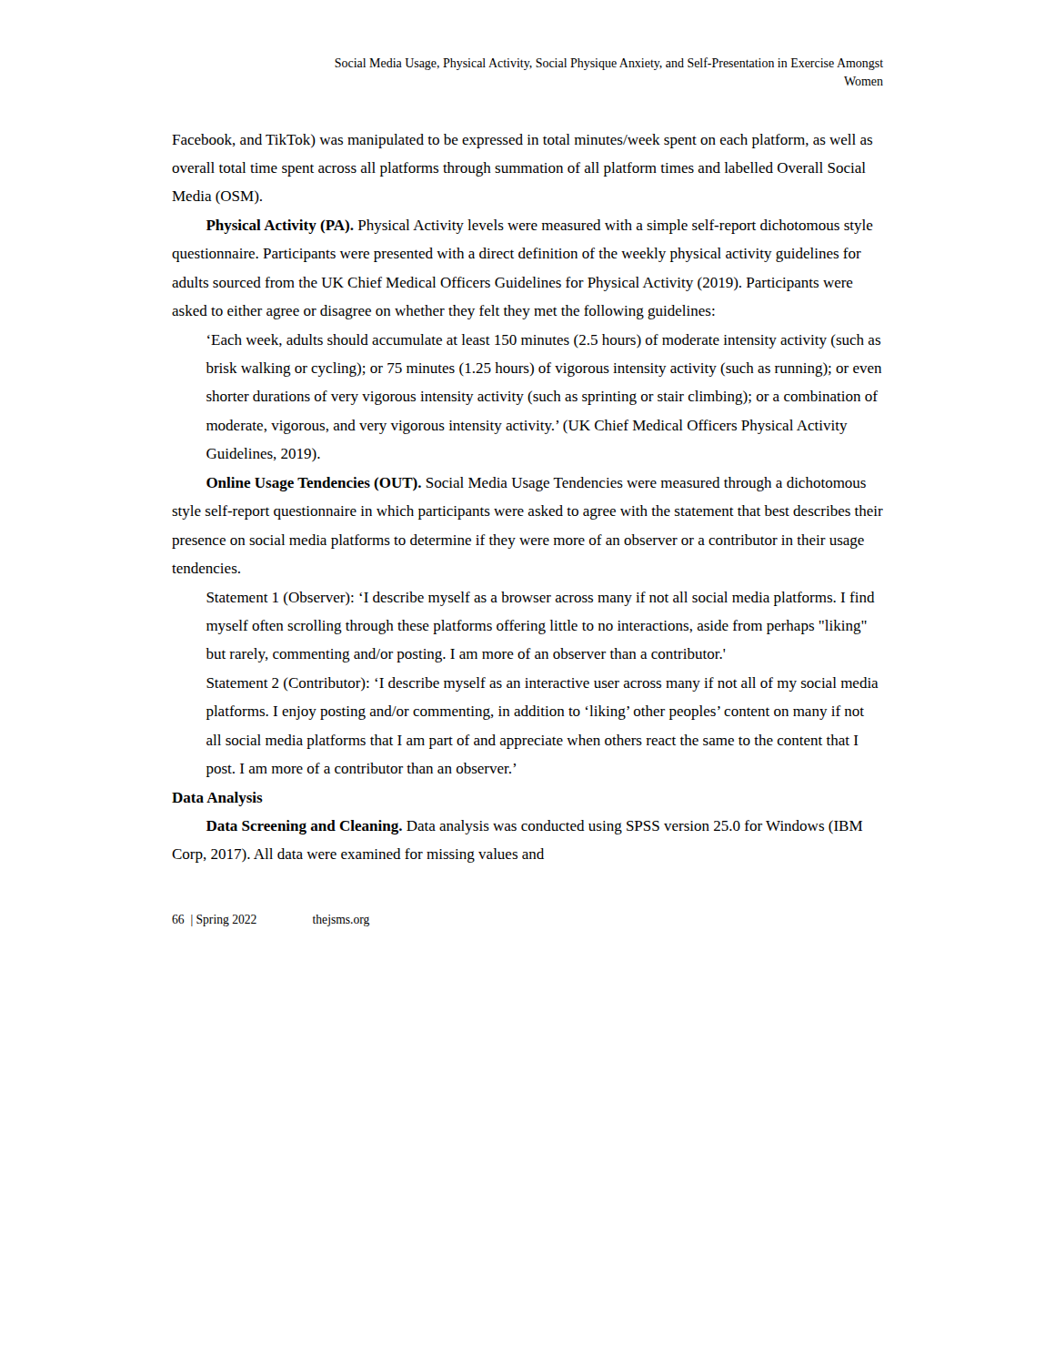Social Media Usage, Physical Activity, Social Physique Anxiety, and Self-Presentation in Exercise Amongst
Women
Facebook, and TikTok) was manipulated to be expressed in total minutes/week spent on each platform, as well as overall total time spent across all platforms through summation of all platform times and labelled Overall Social Media (OSM).
Physical Activity (PA). Physical Activity levels were measured with a simple self-report dichotomous style questionnaire. Participants were presented with a direct definition of the weekly physical activity guidelines for adults sourced from the UK Chief Medical Officers Guidelines for Physical Activity (2019). Participants were asked to either agree or disagree on whether they felt they met the following guidelines:
‘Each week, adults should accumulate at least 150 minutes (2.5 hours) of moderate intensity activity (such as brisk walking or cycling); or 75 minutes (1.25 hours) of vigorous intensity activity (such as running); or even shorter durations of very vigorous intensity activity (such as sprinting or stair climbing); or a combination of moderate, vigorous, and very vigorous intensity activity.’ (UK Chief Medical Officers Physical Activity Guidelines, 2019).
Online Usage Tendencies (OUT). Social Media Usage Tendencies were measured through a dichotomous style self-report questionnaire in which participants were asked to agree with the statement that best describes their presence on social media platforms to determine if they were more of an observer or a contributor in their usage tendencies.
Statement 1 (Observer): ‘I describe myself as a browser across many if not all social media platforms. I find myself often scrolling through these platforms offering little to no interactions, aside from perhaps "liking" but rarely, commenting and/or posting. I am more of an observer than a contributor.'
Statement 2 (Contributor): ‘I describe myself as an interactive user across many if not all of my social media platforms. I enjoy posting and/or commenting, in addition to ‘liking’ other peoples’ content on many if not all social media platforms that I am part of and appreciate when others react the same to the content that I post. I am more of a contributor than an observer.’
Data Analysis
Data Screening and Cleaning. Data analysis was conducted using SPSS version 25.0 for Windows (IBM Corp, 2017). All data were examined for missing values and
66 | Spring 2022 thejsms.org